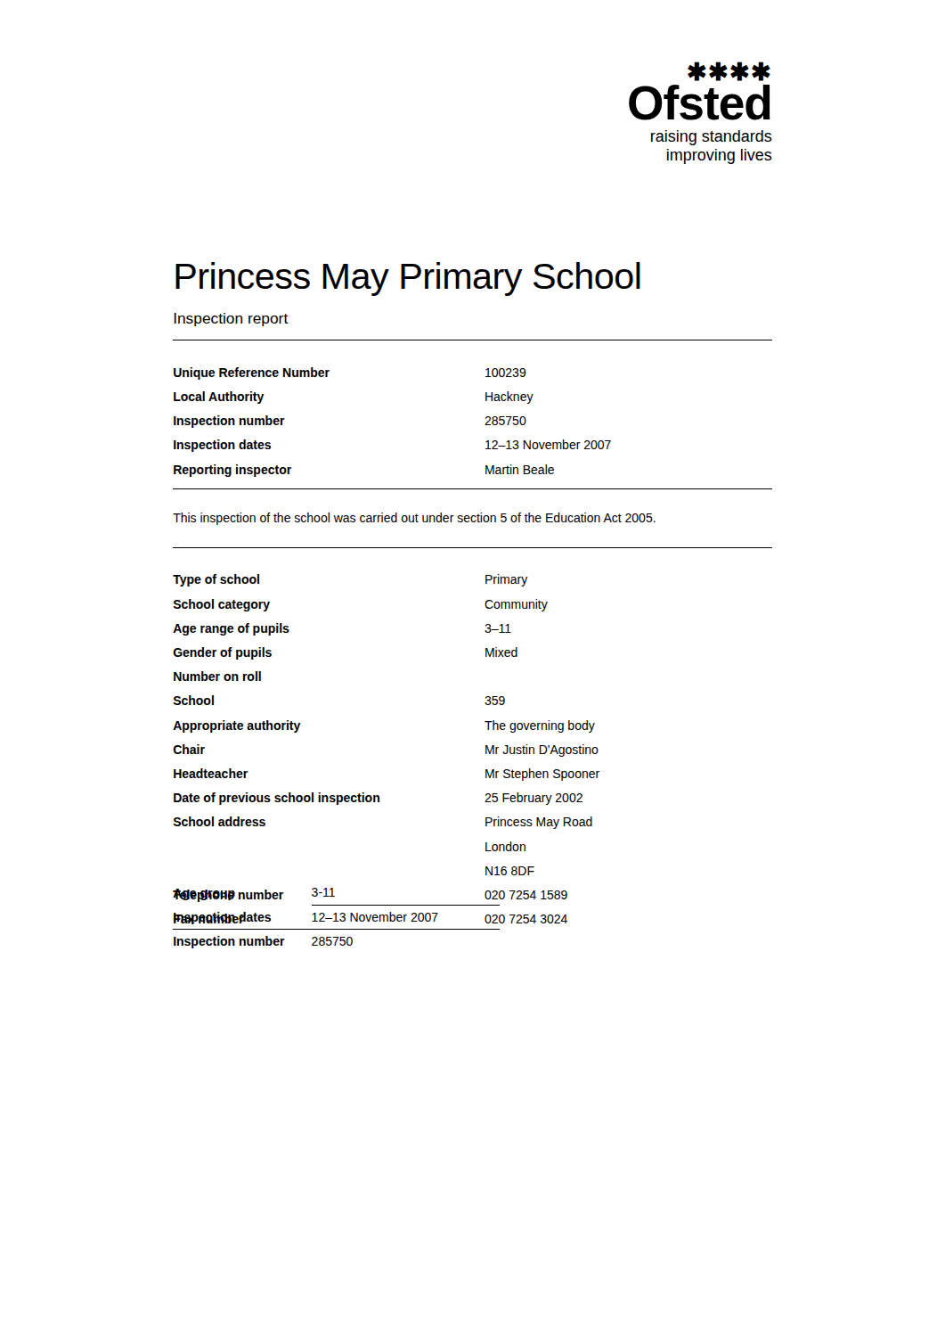✱✱✱✱
Ofsted
raising standards
improving lives
Princess May Primary School
Inspection report
| Unique Reference Number | 100239 |
| Local Authority | Hackney |
| Inspection number | 285750 |
| Inspection dates | 12–13 November 2007 |
| Reporting inspector | Martin Beale |
This inspection of the school was carried out under section 5 of the Education Act 2005.
| Type of school | Primary |
| School category | Community |
| Age range of pupils | 3–11 |
| Gender of pupils | Mixed |
| Number on roll | |
| School | 359 |
| Appropriate authority | The governing body |
| Chair | Mr Justin D'Agostino |
| Headteacher | Mr Stephen Spooner |
| Date of previous school inspection | 25 February 2002 |
| School address | Princess May Road |
| | London |
| | N16 8DF |
| Telephone number | 020 7254 1589 |
| Fax number | 020 7254 3024 |
| Age group | 3-11 |
| Inspection dates | 12–13 November 2007 |
| Inspection number | 285750 |